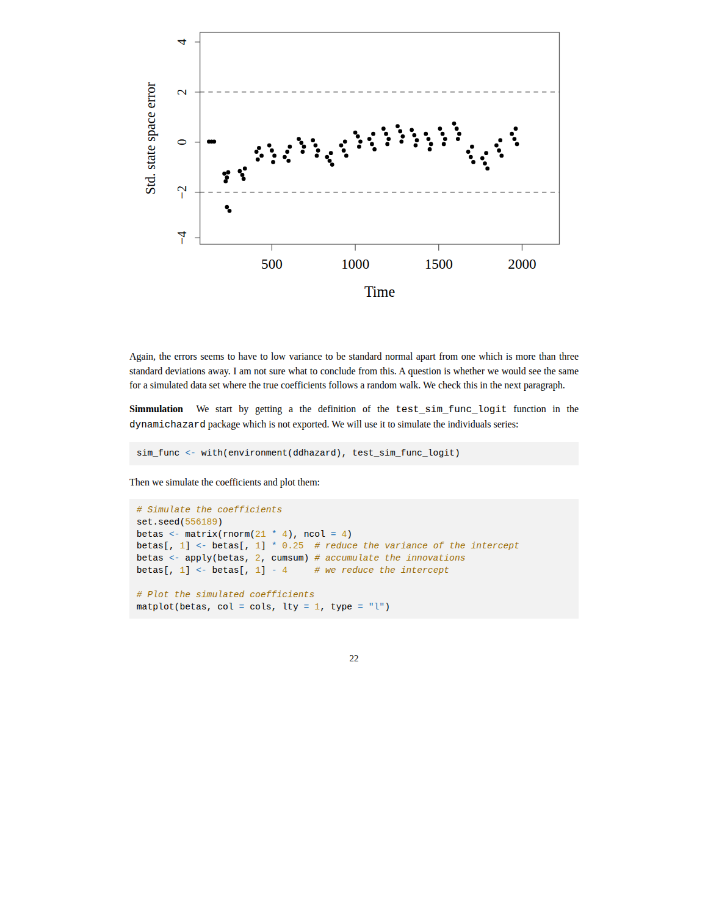4 2 0 −2 −4 Std. state space error 500 1000 1500 2000 Time
Again, the errors seems to have to low variance to be standard normal apart from one which is more than three standard deviations away. I am not sure what to conclude from this. A question is whether we would see the same for a simulated data set where the true coefficients follows a random walk. We check this in the next paragraph.
Simmulation We start by getting a the definition of the test_sim_func_logit function in the dynamichazard package which is not exported. We will use it to simulate the individuals series:
sim_func <- with(environment(ddhazard), test_sim_func_logit)
Then we simulate the coefficients and plot them:
# Simulate the coefficients
set.seed(556189)
betas <- matrix(rnorm(21 * 4), ncol = 4)
betas[, 1] <- betas[, 1] * 0.25  # reduce the variance of the intercept
betas <- apply(betas, 2, cumsum) # accumulate the innovations
betas[, 1] <- betas[, 1] - 4     # we reduce the intercept

# Plot the simulated coefficients
matplot(betas, col = cols, lty = 1, type = "l")
22